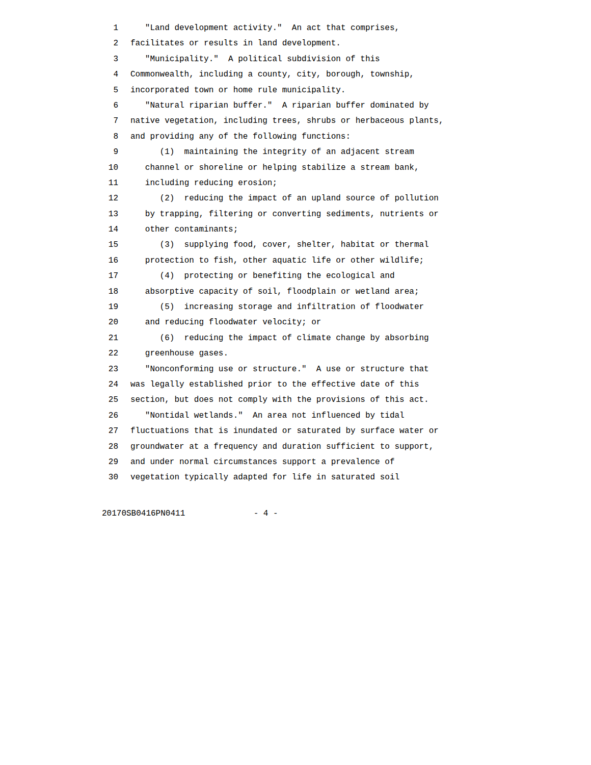"Land development activity." An act that comprises,
facilitates or results in land development.
"Municipality." A political subdivision of this
Commonwealth, including a county, city, borough, township,
incorporated town or home rule municipality.
"Natural riparian buffer." A riparian buffer dominated by
native vegetation, including trees, shrubs or herbaceous plants,
and providing any of the following functions:
(1) maintaining the integrity of an adjacent stream
channel or shoreline or helping stabilize a stream bank,
including reducing erosion;
(2) reducing the impact of an upland source of pollution
by trapping, filtering or converting sediments, nutrients or
other contaminants;
(3) supplying food, cover, shelter, habitat or thermal
protection to fish, other aquatic life or other wildlife;
(4) protecting or benefiting the ecological and
absorptive capacity of soil, floodplain or wetland area;
(5) increasing storage and infiltration of floodwater
and reducing floodwater velocity; or
(6) reducing the impact of climate change by absorbing
greenhouse gases.
"Nonconforming use or structure." A use or structure that
was legally established prior to the effective date of this
section, but does not comply with the provisions of this act.
"Nontidal wetlands." An area not influenced by tidal
fluctuations that is inundated or saturated by surface water or
groundwater at a frequency and duration sufficient to support,
and under normal circumstances support a prevalence of
vegetation typically adapted for life in saturated soil
20170SB0416PN0411 - 4 -